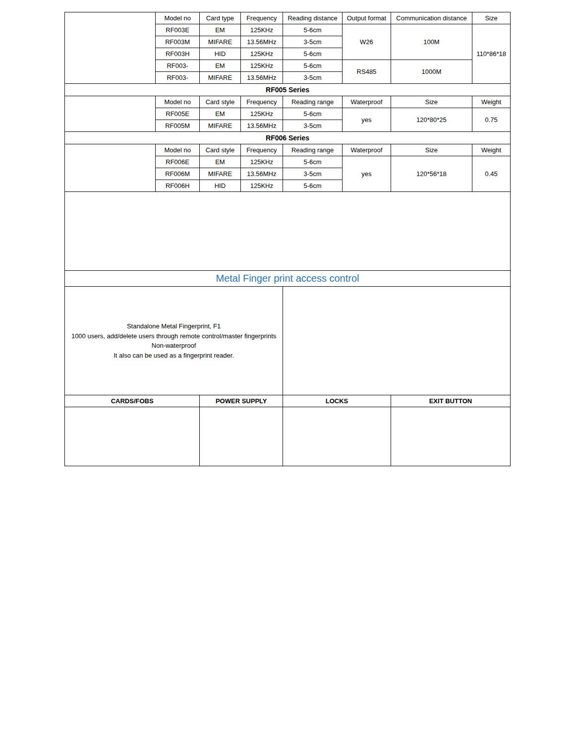| | Model no | Card type | Frequency | Reading distance | Output format | Communication distance | Size |
| RF003E | EM | 125KHz | 5-6cm | W26 | 100M | 110*86*18 |
| RF003M | MIFARE | 13.56MHz | 3-5cm |
| RF003H | HID | 125KHz | 5-6cm |
| RF003- | EM | 125KHz | 5-6cm | RS485 | 1000M |
| RF003- | MIFARE | 13.56MHz | 3-5cm |
| RF005 Series |
| | Model no | Card style | Frequency | Reading range | Waterproof | Size | Weight |
| RF005E | EM | 125KHz | 5-6cm | yes | 120*80*25 | 0.75 |
| RF005M | MIFARE | 13.56MHz | 3-5cm |
| RF006 Series |
| | Model no | Card style | Frequency | Reading range | Waterproof | Size | Weight |
| RF006E | EM | 125KHz | 5-6cm | yes | 120*56*18 | 0.45 |
| RF006M | MIFARE | 13.56MHz | 3-5cm |
| RF006H | HID | 125KHz | 5-6cm |
| Metal Finger print access control |
| Standalone Metal Fingerprint, F1 1000 users, add/delete users through remote control/master fingerprints Non-waterproof It also can be used as a fingerprint reader. | |
| CARDS/FOBS | POWER SUPPLY | LOCKS | EXIT BUTTON |